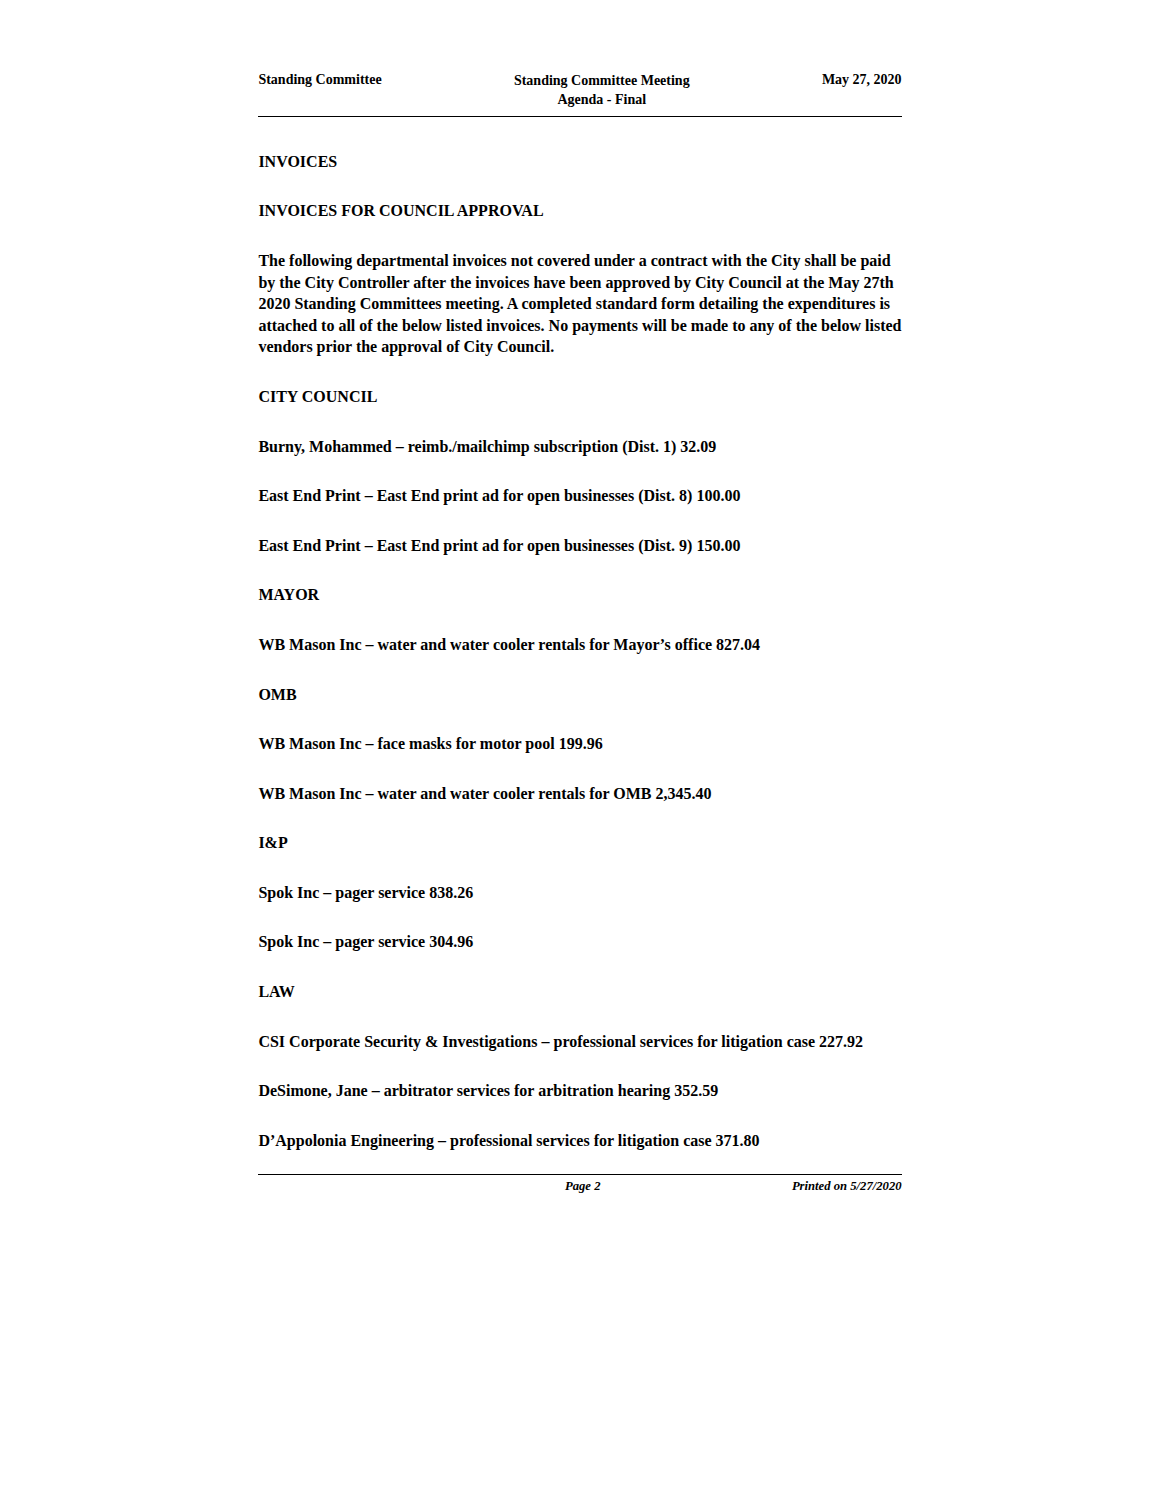Standing Committee
Standing Committee Meeting
Agenda - Final
May 27, 2020
INVOICES
INVOICES FOR COUNCIL APPROVAL
The following departmental invoices not covered under a contract with the City shall be paid by the City Controller after the invoices have been approved by City Council at the May 27th 2020 Standing Committees meeting. A completed standard form detailing the expenditures is attached to all of the below listed invoices. No payments will be made to any of the below listed vendors prior the approval of City Council.
CITY COUNCIL
Burny, Mohammed – reimb./mailchimp subscription (Dist. 1) 32.09
East End Print – East End print ad for open businesses (Dist. 8) 100.00
East End Print – East End print ad for open businesses (Dist. 9) 150.00
MAYOR
WB Mason Inc – water and water cooler rentals for Mayor’s office 827.04
OMB
WB Mason Inc – face masks for motor pool 199.96
WB Mason Inc – water and water cooler rentals for OMB 2,345.40
I&P
Spok Inc – pager service 838.26
Spok Inc – pager service 304.96
LAW
CSI Corporate Security & Investigations – professional services for litigation case 227.92
DeSimone, Jane – arbitrator services for arbitration hearing 352.59
D’Appolonia Engineering – professional services for litigation case 371.80
Page 2 Printed on 5/27/2020